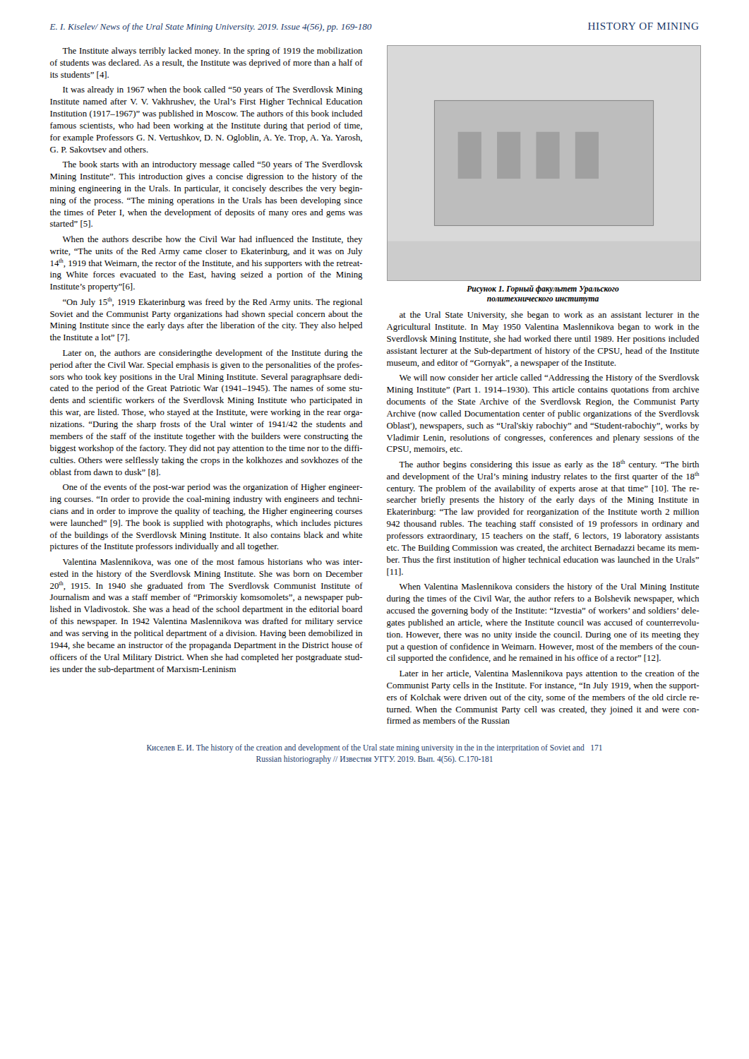E. I. Kiselev/ News of the Ural State Mining University. 2019. Issue 4(56), pp. 169-180
HISTORY OF MINING
The Institute always terribly lacked money. In the spring of 1919 the mobilization of students was declared. As a result, the Institute was deprived of more than a half of its students” [4].
It was already in 1967 when the book called “50 years of The Sverdlovsk Mining Institute named after V. V. Vakhrushev, the Ural’s First Higher Technical Education Institution (1917–1967)” was published in Moscow. The authors of this book included famous scientists, who had been working at the Institute during that period of time, for example Professors G. N. Vertushkov, D. N. Ogloblin, A. Ye. Trop, A. Ya. Yarosh, G. P. Sakovtsev and others.
The book starts with an introductory message called “50 years of The Sverdlovsk Mining Institute”. This introduction gives a concise digression to the history of the mining engineering in the Urals. In particular, it concisely describes the very beginning of the process. “The mining operations in the Urals has been developing since the times of Peter I, when the development of deposits of many ores and gems was started” [5].
When the authors describe how the Civil War had influenced the Institute, they write, “The units of the Red Army came closer to Ekaterinburg, and it was on July 14th, 1919 that Weimarn, the rector of the Institute, and his supporters with the retreating White forces evacuated to the East, having seized a portion of the Mining Institute’s property”[6].
“On July 15th, 1919 Ekaterinburg was freed by the Red Army units. The regional Soviet and the Communist Party organizations had shown special concern about the Mining Institute since the early days after the liberation of the city. They also helped the Institute a lot” [7].
Later on, the authors are consideringthe development of the Institute during the period after the Civil War. Special emphasis is given to the personalities of the professors who took key positions in the Ural Mining Institute. Several paragraphsare dedicated to the period of the Great Patriotic War (1941–1945). The names of some students and scientific workers of the Sverdlovsk Mining Institute who participated in this war, are listed. Those, who stayed at the Institute, were working in the rear organizations. “During the sharp frosts of the Ural winter of 1941/42 the students and members of the staff of the institute together with the builders were constructing the biggest workshop of the factory. They did not pay attention to the time nor to the difficulties. Others were selflessly taking the crops in the kolkhozes and sovkhozes of the oblast from dawn to dusk” [8].
One of the events of the post-war period was the organization of Higher engineering courses. “In order to provide the coal-mining industry with engineers and technicians and in order to improve the quality of teaching, the Higher engineering courses were launched” [9]. The book is supplied with photographs, which includes pictures of the buildings of the Sverdlovsk Mining Institute. It also contains black and white pictures of the Institute professors individually and all together.
Valentina Maslennikova, was one of the most famous historians who was interested in the history of the Sverdlovsk Mining Institute. She was born on December 20th, 1915. In 1940 she graduated from The Sverdlovsk Communist Institute of Journalism and was a staff member of “Primorskiy komsomolets”, a newspaper published in Vladivostok. She was a head of the school department in the editorial board of this newspaper. In 1942 Valentina Maslennikova was drafted for military service and was serving in the political department of a division. Having been demobilized in 1944, she became an instructor of the propaganda Department in the District house of officers of the Ural Military District. When she had completed her postgraduate studies under the sub-department of Marxism-Leninism
Рисунок 1. Горный факультет Уральского
политехнического института
at the Ural State University, she began to work as an assistant lecturer in the Agricultural Institute. In May 1950 Valentina Maslennikova began to work in the Sverdlovsk Mining Institute, she had worked there until 1989. Her positions included assistant lecturer at the Sub-department of history of the CPSU, head of the Institute museum, and editor of “Gornyak”, a newspaper of the Institute.
We will now consider her article called “Addressing the History of the Sverdlovsk Mining Institute” (Part 1. 1914–1930). This article contains quotations from archive documents of the State Archive of the Sverdlovsk Region, the Communist Party Archive (now called Documentation center of public organizations of the Sverdlovsk Oblast'), newspapers, such as “Ural'skiy rabochiy” and “Student-rabochiy”, works by Vladimir Lenin, resolutions of congresses, conferences and plenary sessions of the CPSU, memoirs, etc.
The author begins considering this issue as early as the 18th century. “The birth and development of the Ural’s mining industry relates to the first quarter of the 18th century. The problem of the availability of experts arose at that time” [10]. The researcher briefly presents the history of the early days of the Mining Institute in Ekaterinburg: “The law provided for reorganization of the Institute worth 2 million 942 thousand rubles. The teaching staff consisted of 19 professors in ordinary and professors extraordinary, 15 teachers on the staff, 6 lectors, 19 laboratory assistants etc. The Building Commission was created, the architect Bernadazzi became its member. Thus the first institution of higher technical education was launched in the Urals” [11].
When Valentina Maslennikova considers the history of the Ural Mining Institute during the times of the Civil War, the author refers to a Bolshevik newspaper, which accused the governing body of the Institute: “Izvestia” of workers’ and soldiers’ delegates published an article, where the Institute council was accused of counterrevolution. However, there was no unity inside the council. During one of its meeting they put a question of confidence in Weimarn. However, most of the members of the council supported the confidence, and he remained in his office of a rector” [12].
Later in her article, Valentina Maslennikova pays attention to the creation of the Communist Party cells in the Institute. For instance, “In July 1919, when the supporters of Kolchak were driven out of the city, some of the members of the old circle returned. When the Communist Party cell was created, they joined it and were confirmed as members of the Russian
Киселев Е. И. The history of the creation and development of the Ural state mining university in the in the interpritation of Soviet and 171 Russian historiography // Известия УГГУ. 2019. Вып. 4(56). C.170-181